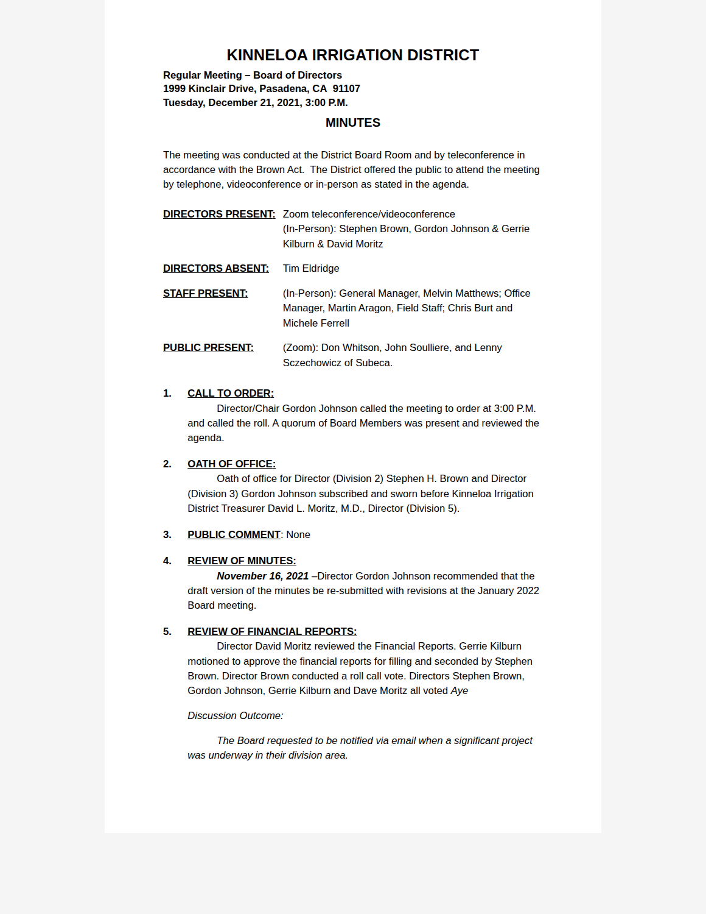KINNELOA IRRIGATION DISTRICT
Regular Meeting – Board of Directors
1999 Kinclair Drive, Pasadena, CA 91107
Tuesday, December 21, 2021, 3:00 P.M.
MINUTES
The meeting was conducted at the District Board Room and by teleconference in accordance with the Brown Act. The District offered the public to attend the meeting by telephone, videoconference or in-person as stated in the agenda.
DIRECTORS PRESENT:
Zoom teleconference/videoconference (In-Person): Stephen Brown, Gordon Johnson & Gerrie Kilburn & David Moritz
DIRECTORS ABSENT:
Tim Eldridge
STAFF PRESENT:
(In-Person): General Manager, Melvin Matthews; Office Manager, Martin Aragon, Field Staff; Chris Burt and Michele Ferrell
PUBLIC PRESENT:
(Zoom): Don Whitson, John Soulliere, and Lenny Sczechowicz of Subeca.
CALL TO ORDER:
Director/Chair Gordon Johnson called the meeting to order at 3:00 P.M. and called the roll. A quorum of Board Members was present and reviewed the agenda.
OATH OF OFFICE:
Oath of office for Director (Division 2) Stephen H. Brown and Director (Division 3) Gordon Johnson subscribed and sworn before Kinneloa Irrigation District Treasurer David L. Moritz, M.D., Director (Division 5).
PUBLIC COMMENT: None
REVIEW OF MINUTES:
November 16, 2021 –Director Gordon Johnson recommended that the draft version of the minutes be re-submitted with revisions at the January 2022 Board meeting.
REVIEW OF FINANCIAL REPORTS:
Director David Moritz reviewed the Financial Reports. Gerrie Kilburn motioned to approve the financial reports for filling and seconded by Stephen Brown. Director Brown conducted a roll call vote. Directors Stephen Brown, Gordon Johnson, Gerrie Kilburn and Dave Moritz all voted Aye
Discussion Outcome:
The Board requested to be notified via email when a significant project was underway in their division area.